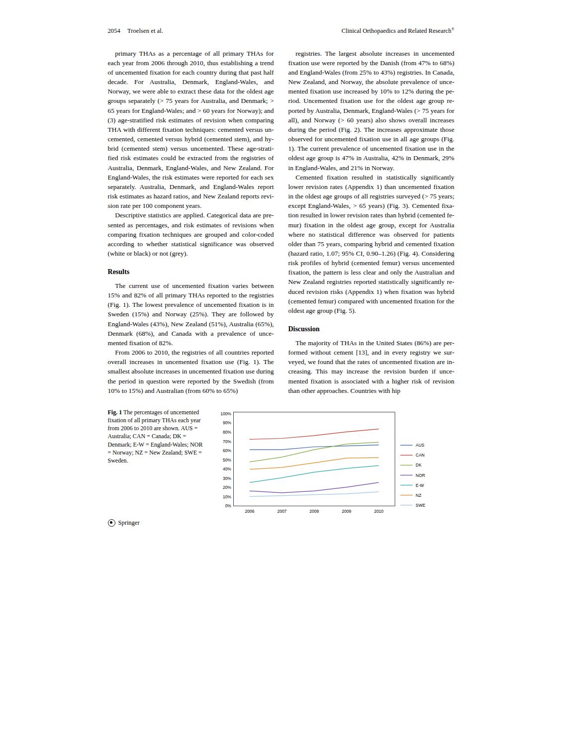2054 Troelsen et al.
Clinical Orthopaedics and Related Research®
primary THAs as a percentage of all primary THAs for each year from 2006 through 2010, thus establishing a trend of uncemented fixation for each country during that past half decade. For Australia, Denmark, England-Wales, and Norway, we were able to extract these data for the oldest age groups separately (> 75 years for Australia, and Denmark; > 65 years for England-Wales; and > 60 years for Norway); and (3) age-stratified risk estimates of revision when comparing THA with different fixation techniques: cemented versus uncemented, cemented versus hybrid (cemented stem), and hybrid (cemented stem) versus uncemented. These age-stratified risk estimates could be extracted from the registries of Australia, Denmark, England-Wales, and New Zealand. For England-Wales, the risk estimates were reported for each sex separately. Australia, Denmark, and England-Wales report risk estimates as hazard ratios, and New Zealand reports revision rate per 100 component years.
Descriptive statistics are applied. Categorical data are presented as percentages, and risk estimates of revisions when comparing fixation techniques are grouped and color-coded according to whether statistical significance was observed (white or black) or not (grey).
Results
The current use of uncemented fixation varies between 15% and 82% of all primary THAs reported to the registries (Fig. 1). The lowest prevalence of uncemented fixation is in Sweden (15%) and Norway (25%). They are followed by England-Wales (43%), New Zealand (51%), Australia (65%), Denmark (68%), and Canada with a prevalence of uncemented fixation of 82%.
From 2006 to 2010, the registries of all countries reported overall increases in uncemented fixation use (Fig. 1). The smallest absolute increases in uncemented fixation use during the period in question were reported by the Swedish (from 10% to 15%) and Australian (from 60% to 65%)
registries. The largest absolute increases in uncemented fixation use were reported by the Danish (from 47% to 68%) and England-Wales (from 25% to 43%) registries. In Canada, New Zealand, and Norway, the absolute prevalence of uncemented fixation use increased by 10% to 12% during the period. Uncemented fixation use for the oldest age group reported by Australia, Denmark, England-Wales (> 75 years for all), and Norway (> 60 years) also shows overall increases during the period (Fig. 2). The increases approximate those observed for uncemented fixation use in all age groups (Fig. 1). The current prevalence of uncemented fixation use in the oldest age group is 47% in Australia, 42% in Denmark, 29% in England-Wales, and 21% in Norway.
Cemented fixation resulted in statistically significantly lower revision rates (Appendix 1) than uncemented fixation in the oldest age groups of all registries surveyed (> 75 years; except England-Wales, > 65 years) (Fig. 3). Cemented fixation resulted in lower revision rates than hybrid (cemented femur) fixation in the oldest age group, except for Australia where no statistical difference was observed for patients older than 75 years, comparing hybrid and cemented fixation (hazard ratio, 1.07; 95% CI, 0.90–1.26) (Fig. 4). Considering risk profiles of hybrid (cemented femur) versus uncemented fixation, the pattern is less clear and only the Australian and New Zealand registries reported statistically significantly reduced revision risks (Appendix 1) when fixation was hybrid (cemented femur) compared with uncemented fixation for the oldest age group (Fig. 5).
Discussion
The majority of THAs in the United States (86%) are performed without cement [13], and in every registry we surveyed, we found that the rates of uncemented fixation are increasing. This may increase the revision burden if uncemented fixation is associated with a higher risk of revision than other approaches. Countries with hip
Fig. 1 The percentages of uncemented fixation of all primary THAs each year from 2006 to 2010 are shown. AUS = Australia; CAN = Canada; DK = Denmark; E-W = England-Wales; NOR = Norway; NZ = New Zealand; SWE = Sweden.
100% 90% 80% 70% 60% 50% 40% 30% 20% 10% 0% 2006 2007 2008 2009 2010 AUS CAN DK NOR E-W NZ SWE
Springer